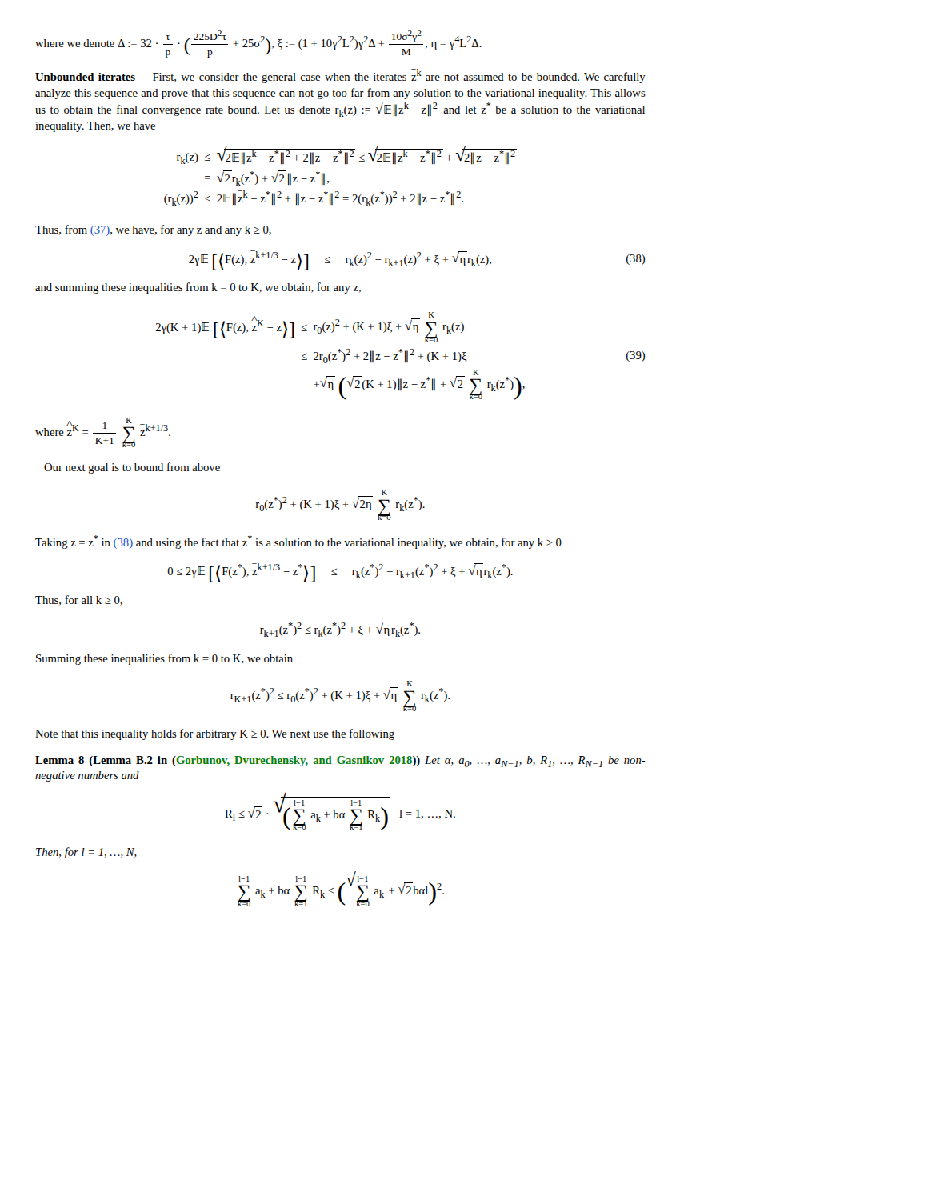where we denote Δ := 32 · τp · (225D2τ p + 25σ2), ξ := (1 + 10γ2L2)γ2Δ + 10σ2γ2 M, η = γ4L2Δ.
Unbounded iterates First, we consider the general case when the iterates zk are not assumed to be bounded. We carefully analyze this sequence and prove that this sequence can not go too far from any solution to the variational inequality. This allows us to obtain the final convergence rate bound. Let us denote rk(z) := 𝔼∥zk − z∥2 and let z* be a solution to the variational inequality. Then, we have
| r k (z) | ≤ | 2𝔼∥ z k − z * ∥ 2 + 2∥z − z * ∥ 2 ≤ 2𝔼∥ z k − z * ∥ 2 + 2∥z − z * ∥ 2 |
| | = | 2 r k (z * ) + 2 ∥z − z * ∥, |
| (r k (z)) 2 | ≤ | 2𝔼∥ z k − z * ∥ 2 + ∥z − z * ∥ 2 = 2(r k (z * )) 2 + 2∥z − z * ∥ 2 . |
Thus, from (37), we have, for any z and any k ≥ 0,
2γ𝔼 [⟨F(z), zk+1/3 − z⟩] ≤ rk(z)2 − rk+1(z)2 + ξ + ηrk(z),
(38)
and summing these inequalities from k = 0 to K, we obtain, for any z,
| 2γ(K + 1)𝔼 [ ⟨ F(z), z K − z ⟩ ] | ≤ | r 0 (z) 2 + (K + 1)ξ + η K ∑ k=0 r k (z) |
| | ≤ | 2r 0 (z * ) 2 + 2∥z − z * ∥ 2 + (K + 1)ξ |
| | | + η ( 2 (K + 1)∥z − z * ∥ + 2 K ∑ k=0 r k (z * ) ) , |
(39)
where zK = 1 K+1 K∑k=0 zk+1/3.
Our next goal is to bound from above
r0(z*)2 + (K + 1)ξ + 2η K∑k=0 rk(z*).
Taking z = z* in (38) and using the fact that z* is a solution to the variational inequality, we obtain, for any k ≥ 0
0 ≤ 2γ𝔼 [⟨F(z*), zk+1/3 − z*⟩] ≤ rk(z*)2 − rk+1(z*)2 + ξ + ηrk(z*).
Thus, for all k ≥ 0,
rk+1(z*)2 ≤ rk(z*)2 + ξ + ηrk(z*).
Summing these inequalities from k = 0 to K, we obtain
rK+1(z*)2 ≤ r0(z*)2 + (K + 1)ξ + η K∑k=0 rk(z*).
Note that this inequality holds for arbitrary K ≥ 0. We next use the following
Lemma 8 (Lemma B.2 in (Gorbunov, Dvurechensky, and Gasnikov 2018)) Let α, a0, …, aN−1, b, R1, …, RN−1 be non-negative numbers and
Rl ≤ 2 · (l−1∑k=0 ak + bα l−1∑k=1 Rk) l = 1, …, N.
Then, for l = 1, …, N,
l−1∑k=0 ak + bα l−1∑k=1 Rk ≤ (l−1∑k=0 ak + 2bαl)2.